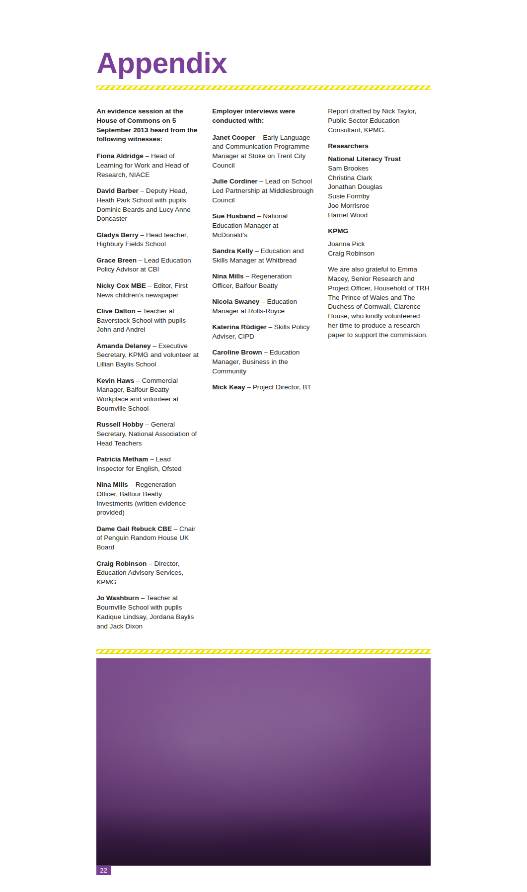Appendix
An evidence session at the House of Commons on 5 September 2013 heard from the following witnesses:
Fiona Aldridge – Head of Learning for Work and Head of Research, NIACE
David Barber – Deputy Head, Heath Park School with pupils Dominic Beards and Lucy Anne Doncaster
Gladys Berry – Head teacher, Highbury Fields School
Grace Breen – Lead Education Policy Advisor at CBI
Nicky Cox MBE – Editor, First News children’s newspaper
Clive Dalton – Teacher at Baverstock School with pupils John and Andrei
Amanda Delaney – Executive Secretary, KPMG and volunteer at Lillian Baylis School
Kevin Haws – Commercial Manager, Balfour Beatty Workplace and volunteer at Bournville School
Russell Hobby – General Secretary, National Association of Head Teachers
Patricia Metham – Lead Inspector for English, Ofsted
Nina Mills – Regeneration Officer, Balfour Beatty Investments (written evidence provided)
Dame Gail Rebuck CBE – Chair of Penguin Random House UK Board
Craig Robinson – Director, Education Advisory Services, KPMG
Jo Washburn – Teacher at Bournville School with pupils Kadique Lindsay, Jordana Baylis and Jack Dixon
Employer interviews were conducted with:
Janet Cooper – Early Language and Communication Programme Manager at Stoke on Trent City Council
Julie Cordiner – Lead on School Led Partnership at Middlesbrough Council
Sue Husband – National Education Manager at McDonald’s
Sandra Kelly – Education and Skills Manager at Whitbread
Nina Mills – Regeneration Officer, Balfour Beatty
Nicola Swaney – Education Manager at Rolls-Royce
Katerina Rüdiger – Skills Policy Adviser, CIPD
Caroline Brown – Education Manager, Business in the Community
Mick Keay – Project Director, BT
Report drafted by Nick Taylor, Public Sector Education Consultant, KPMG.
Researchers
National Literacy Trust
Sam Brookes
Christina Clark
Jonathan Douglas
Susie Formby
Joe Morrisroe
Harriet Wood
KPMG
Joanna Pick
Craig Robinson
We are also grateful to Emma Macey, Senior Research and Project Officer, Household of TRH The Prince of Wales and The Duchess of Cornwall, Clarence House, who kindly volunteered her time to produce a research paper to support the commission.
22